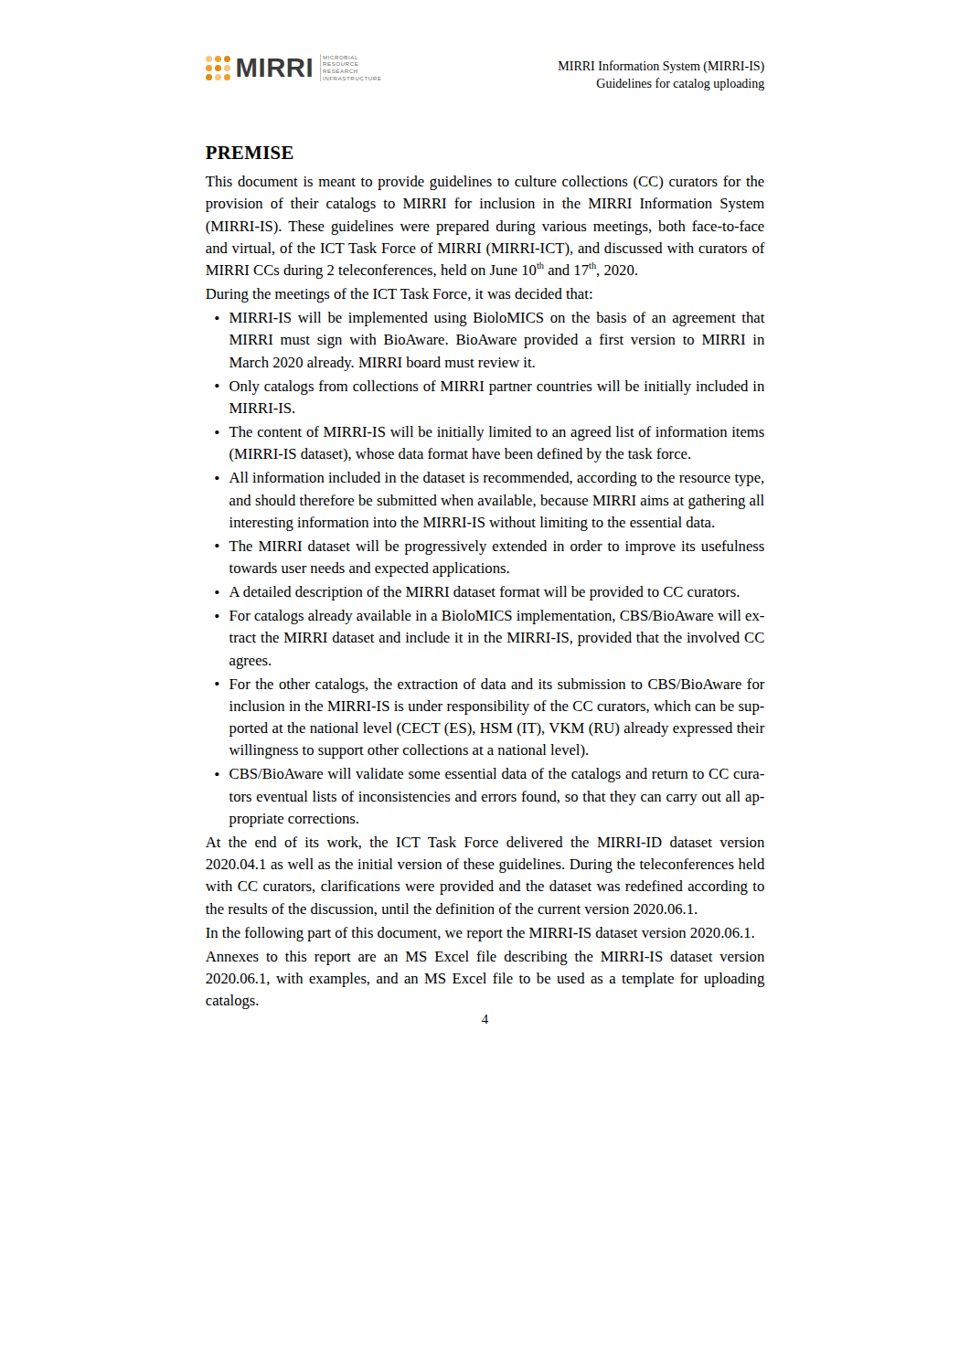MIRRI Microbial
Resource
Research
Infrastructure
MIRRI Information System (MIRRI-IS)
Guidelines for catalog uploading
PREMISE
This document is meant to provide guidelines to culture collections (CC) curators for the provision of their catalogs to MIRRI for inclusion in the MIRRI Information System (MIRRI-IS). These guidelines were prepared during various meetings, both face-to-face and virtual, of the ICT Task Force of MIRRI (MIRRI-ICT), and discussed with curators of MIRRI CCs during 2 teleconferences, held on June 10th and 17th, 2020.
During the meetings of the ICT Task Force, it was decided that:
MIRRI-IS will be implemented using BioloMICS on the basis of an agreement that MIRRI must sign with BioAware. BioAware provided a first version to MIRRI in March 2020 already. MIRRI board must review it.
Only catalogs from collections of MIRRI partner countries will be initially included in MIRRI-IS.
The content of MIRRI-IS will be initially limited to an agreed list of information items (MIRRI-IS dataset), whose data format have been defined by the task force.
All information included in the dataset is recommended, according to the resource type, and should therefore be submitted when available, because MIRRI aims at gathering all interesting information into the MIRRI-IS without limiting to the essential data.
The MIRRI dataset will be progressively extended in order to improve its usefulness towards user needs and expected applications.
A detailed description of the MIRRI dataset format will be provided to CC curators.
For catalogs already available in a BioloMICS implementation, CBS/BioAware will extract the MIRRI dataset and include it in the MIRRI-IS, provided that the involved CC agrees.
For the other catalogs, the extraction of data and its submission to CBS/BioAware for inclusion in the MIRRI-IS is under responsibility of the CC curators, which can be supported at the national level (CECT (ES), HSM (IT), VKM (RU) already expressed their willingness to support other collections at a national level).
CBS/BioAware will validate some essential data of the catalogs and return to CC curators eventual lists of inconsistencies and errors found, so that they can carry out all appropriate corrections.
At the end of its work, the ICT Task Force delivered the MIRRI-ID dataset version 2020.04.1 as well as the initial version of these guidelines. During the teleconferences held with CC curators, clarifications were provided and the dataset was redefined according to the results of the discussion, until the definition of the current version 2020.06.1.
In the following part of this document, we report the MIRRI-IS dataset version 2020.06.1.
Annexes to this report are an MS Excel file describing the MIRRI-IS dataset version 2020.06.1, with examples, and an MS Excel file to be used as a template for uploading catalogs.
4